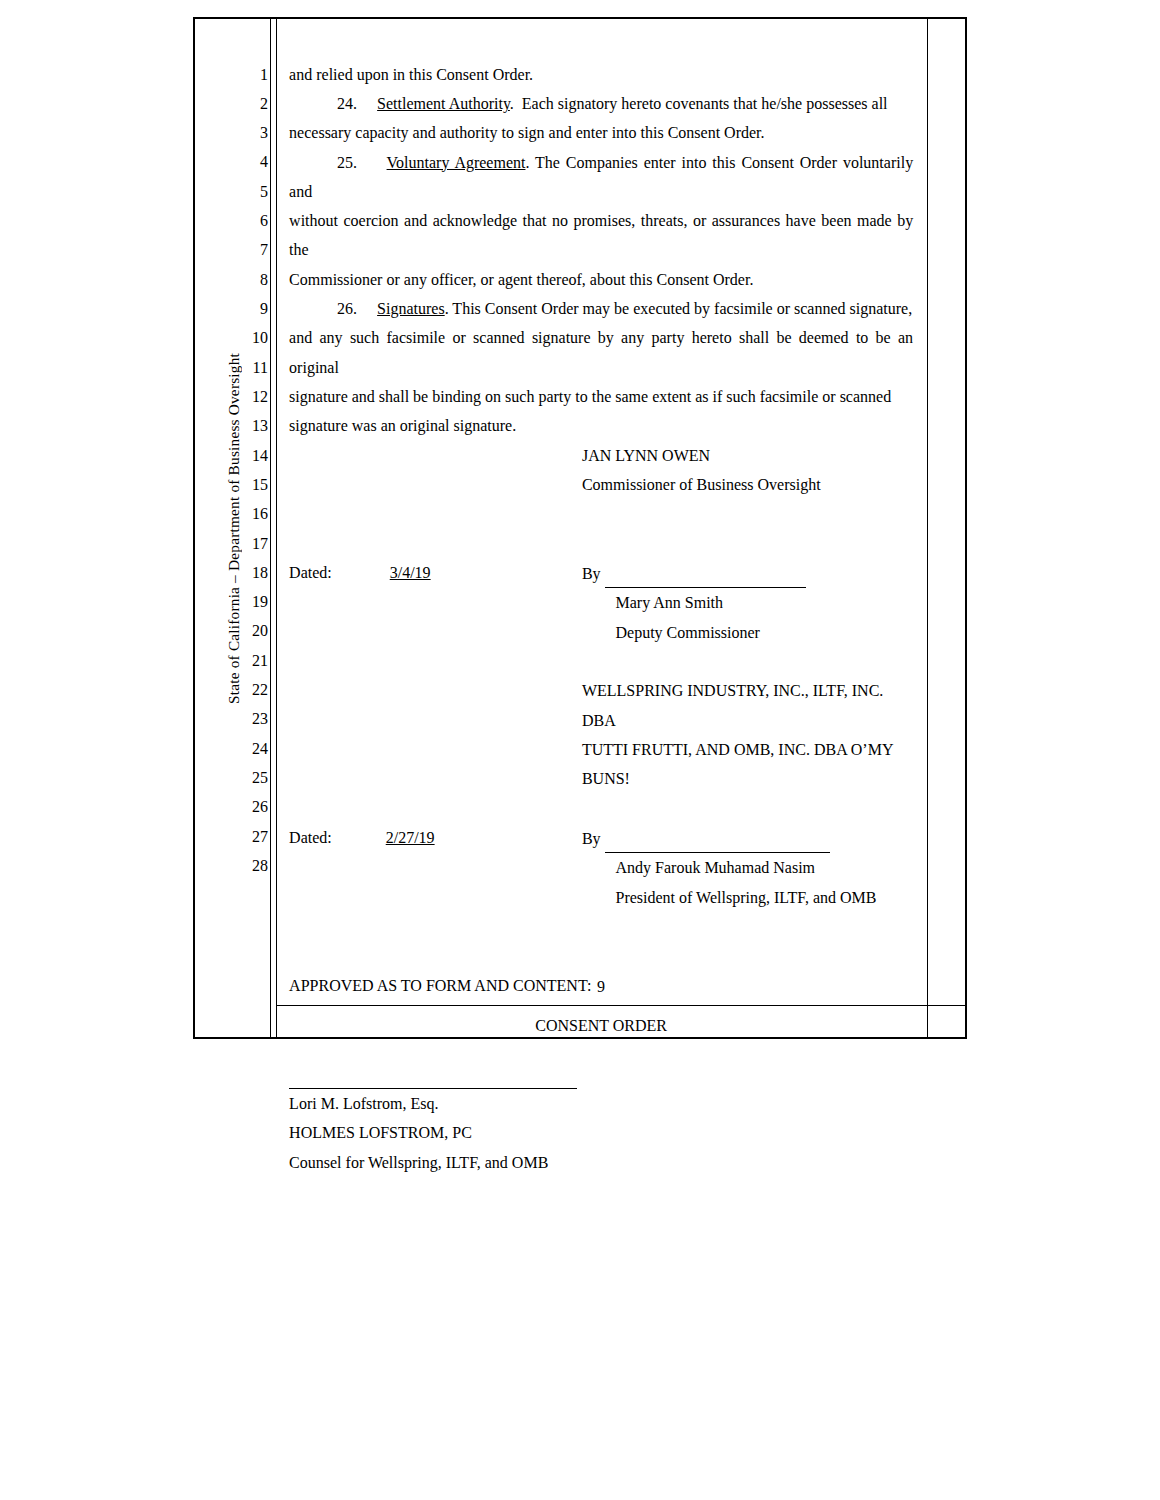State of California – Department of Business Oversight
1
2
3
4
5
6
7
8
9
10
11
12
13
14
15
16
17
18
19
20
21
22
23
24
25
26
27
28
and relied upon in this Consent Order.
24. Settlement Authority. Each signatory hereto covenants that he/she possesses all
necessary capacity and authority to sign and enter into this Consent Order.
25. Voluntary Agreement. The Companies enter into this Consent Order voluntarily and
without coercion and acknowledge that no promises, threats, or assurances have been made by the
Commissioner or any officer, or agent thereof, about this Consent Order.
26. Signatures. This Consent Order may be executed by facsimile or scanned signature,
and any such facsimile or scanned signature by any party hereto shall be deemed to be an original
signature and shall be binding on such party to the same extent as if such facsimile or scanned
signature was an original signature.
JAN LYNN OWEN
Commissioner of Business Oversight
Dated: 3/4/19
By
Mary Ann Smith
Deputy Commissioner
WELLSPRING INDUSTRY, INC., ILTF, INC. DBA
TUTTI FRUTTI, AND OMB, INC. DBA O’MY
BUNS!
Dated: 2/27/19
By
Andy Farouk Muhamad Nasim
President of Wellspring, ILTF, and OMB
APPROVED AS TO FORM AND CONTENT:
Lori M. Lofstrom, Esq.
HOLMES LOFSTROM, PC
Counsel for Wellspring, ILTF, and OMB
9
CONSENT ORDER